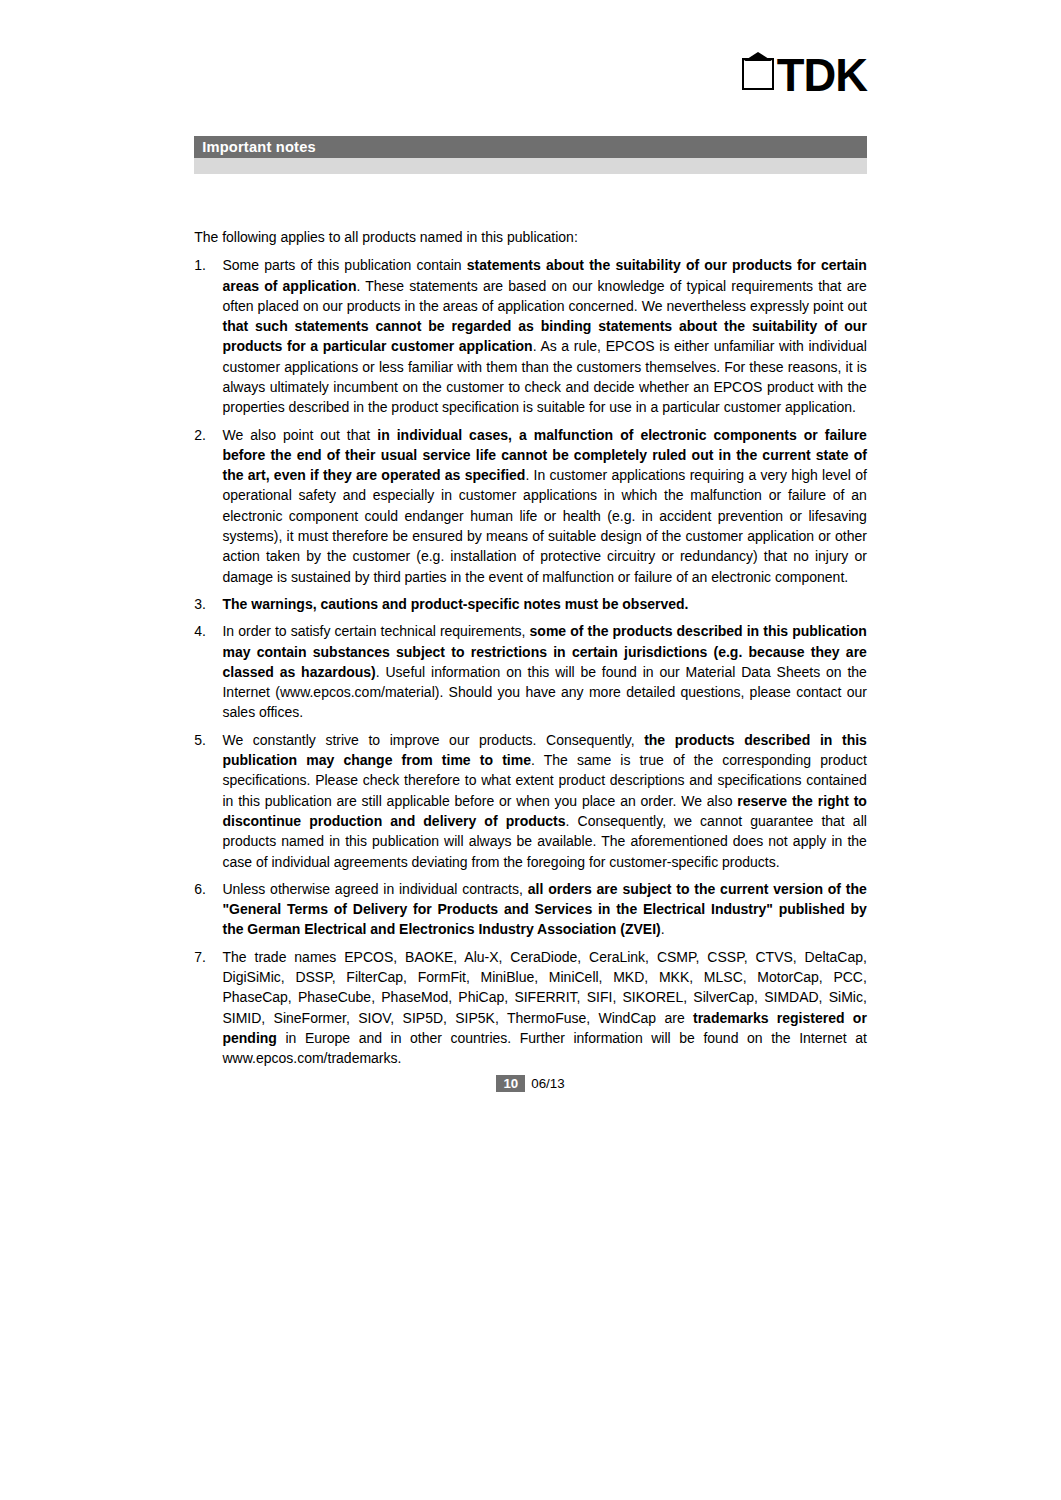TDK
Important notes
The following applies to all products named in this publication:
Some parts of this publication contain statements about the suitability of our products for certain areas of application. These statements are based on our knowledge of typical requirements that are often placed on our products in the areas of application concerned. We nevertheless expressly point out that such statements cannot be regarded as binding statements about the suitability of our products for a particular customer application. As a rule, EPCOS is either unfamiliar with individual customer applications or less familiar with them than the customers themselves. For these reasons, it is always ultimately incumbent on the customer to check and decide whether an EPCOS product with the properties described in the product specification is suitable for use in a particular customer application.
We also point out that in individual cases, a malfunction of electronic components or failure before the end of their usual service life cannot be completely ruled out in the current state of the art, even if they are operated as specified. In customer applications requiring a very high level of operational safety and especially in customer applications in which the malfunction or failure of an electronic component could endanger human life or health (e.g. in accident prevention or lifesaving systems), it must therefore be ensured by means of suitable design of the customer application or other action taken by the customer (e.g. installation of protective circuitry or redundancy) that no injury or damage is sustained by third parties in the event of malfunction or failure of an electronic component.
The warnings, cautions and product-specific notes must be observed.
In order to satisfy certain technical requirements, some of the products described in this publication may contain substances subject to restrictions in certain jurisdictions (e.g. because they are classed as hazardous). Useful information on this will be found in our Material Data Sheets on the Internet (www.epcos.com/material). Should you have any more detailed questions, please contact our sales offices.
We constantly strive to improve our products. Consequently, the products described in this publication may change from time to time. The same is true of the corresponding product specifications. Please check therefore to what extent product descriptions and specifications contained in this publication are still applicable before or when you place an order. We also reserve the right to discontinue production and delivery of products. Consequently, we cannot guarantee that all products named in this publication will always be available. The aforementioned does not apply in the case of individual agreements deviating from the foregoing for customer-specific products.
Unless otherwise agreed in individual contracts, all orders are subject to the current version of the "General Terms of Delivery for Products and Services in the Electrical Industry" published by the German Electrical and Electronics Industry Association (ZVEI).
The trade names EPCOS, BAOKE, Alu-X, CeraDiode, CeraLink, CSMP, CSSP, CTVS, DeltaCap, DigiSiMic, DSSP, FilterCap, FormFit, MiniBlue, MiniCell, MKD, MKK, MLSC, MotorCap, PCC, PhaseCap, PhaseCube, PhaseMod, PhiCap, SIFERRIT, SIFI, SIKOREL, SilverCap, SIMDAD, SiMic, SIMID, SineFormer, SIOV, SIP5D, SIP5K, ThermoFuse, WindCap are trademarks registered or pending in Europe and in other countries. Further information will be found on the Internet at www.epcos.com/trademarks.
1006/13